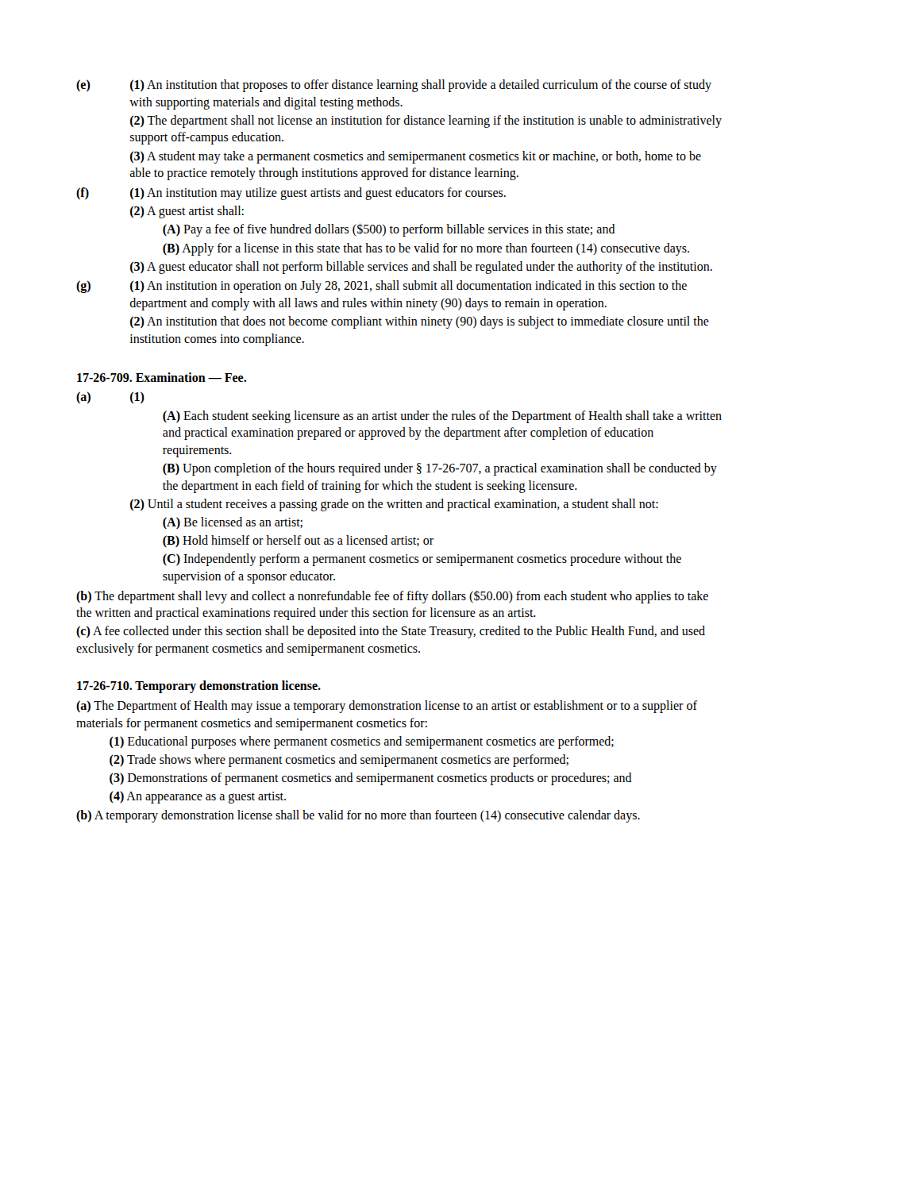(e)
(1) An institution that proposes to offer distance learning shall provide a detailed curriculum of the course of study with supporting materials and digital testing methods.
(2) The department shall not license an institution for distance learning if the institution is unable to administratively support off-campus education.
(3) A student may take a permanent cosmetics and semipermanent cosmetics kit or machine, or both, home to be able to practice remotely through institutions approved for distance learning.
(f)
(1) An institution may utilize guest artists and guest educators for courses.
(2) A guest artist shall:
(A) Pay a fee of five hundred dollars ($500) to perform billable services in this state; and
(B) Apply for a license in this state that has to be valid for no more than fourteen (14) consecutive days.
(3) A guest educator shall not perform billable services and shall be regulated under the authority of the institution.
(g)
(1) An institution in operation on July 28, 2021, shall submit all documentation indicated in this section to the department and comply with all laws and rules within ninety (90) days to remain in operation.
(2) An institution that does not become compliant within ninety (90) days is subject to immediate closure until the institution comes into compliance.
17-26-709. Examination — Fee.
(a)
(1)
(A) Each student seeking licensure as an artist under the rules of the Department of Health shall take a written and practical examination prepared or approved by the department after completion of education requirements.
(B) Upon completion of the hours required under § 17-26-707, a practical examination shall be conducted by the department in each field of training for which the student is seeking licensure.
(2) Until a student receives a passing grade on the written and practical examination, a student shall not:
(A) Be licensed as an artist;
(B) Hold himself or herself out as a licensed artist; or
(C) Independently perform a permanent cosmetics or semipermanent cosmetics procedure without the supervision of a sponsor educator.
(b) The department shall levy and collect a nonrefundable fee of fifty dollars ($50.00) from each student who applies to take the written and practical examinations required under this section for licensure as an artist.
(c) A fee collected under this section shall be deposited into the State Treasury, credited to the Public Health Fund, and used exclusively for permanent cosmetics and semipermanent cosmetics.
17-26-710. Temporary demonstration license.
(a) The Department of Health may issue a temporary demonstration license to an artist or establishment or to a supplier of materials for permanent cosmetics and semipermanent cosmetics for:
(1) Educational purposes where permanent cosmetics and semipermanent cosmetics are performed;
(2) Trade shows where permanent cosmetics and semipermanent cosmetics are performed;
(3) Demonstrations of permanent cosmetics and semipermanent cosmetics products or procedures; and
(4) An appearance as a guest artist.
(b) A temporary demonstration license shall be valid for no more than fourteen (14) consecutive calendar days.